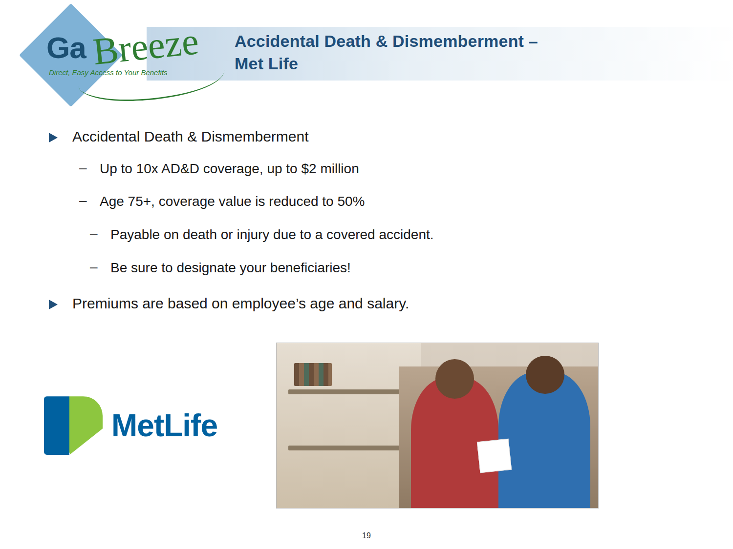Ga Breeze Direct, Easy Access to Your Benefits
Accidental Death & Dismemberment –
Met Life
Accidental Death & Dismemberment
Up to 10x AD&D coverage, up to $2 million
Age 75+, coverage value is reduced to 50%
Payable on death or injury due to a covered accident.
Be sure to designate your beneficiaries!
Premiums are based on employee’s age and salary.
MetLife
19